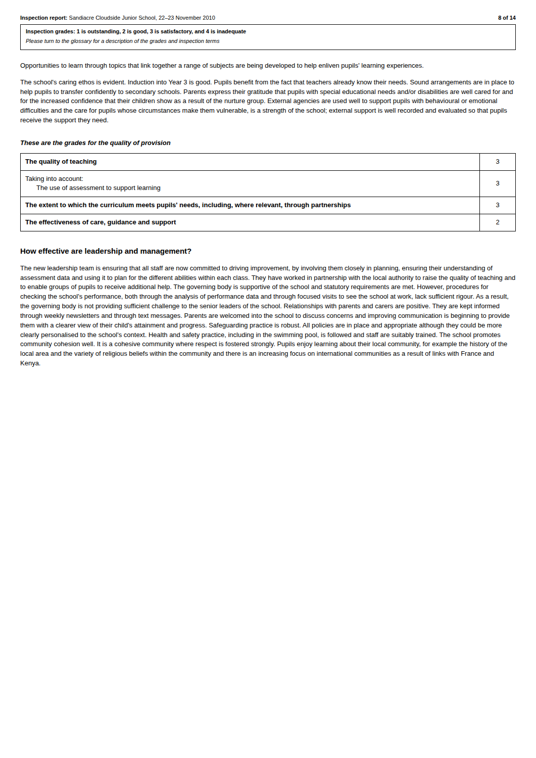Inspection report: Sandiacre Cloudside Junior School, 22–23 November 2010
8 of 14
Inspection grades: 1 is outstanding, 2 is good, 3 is satisfactory, and 4 is inadequate
Please turn to the glossary for a description of the grades and inspection terms
Opportunities to learn through topics that link together a range of subjects are being developed to help enliven pupils' learning experiences.
The school's caring ethos is evident. Induction into Year 3 is good. Pupils benefit from the fact that teachers already know their needs. Sound arrangements are in place to help pupils to transfer confidently to secondary schools. Parents express their gratitude that pupils with special educational needs and/or disabilities are well cared for and for the increased confidence that their children show as a result of the nurture group. External agencies are used well to support pupils with behavioural or emotional difficulties and the care for pupils whose circumstances make them vulnerable, is a strength of the school; external support is well recorded and evaluated so that pupils receive the support they need.
These are the grades for the quality of provision
| The quality of teaching | 3 |
| Taking into account: The use of assessment to support learning | 3 |
| The extent to which the curriculum meets pupils' needs, including, where relevant, through partnerships | 3 |
| The effectiveness of care, guidance and support | 2 |
How effective are leadership and management?
The new leadership team is ensuring that all staff are now committed to driving improvement, by involving them closely in planning, ensuring their understanding of assessment data and using it to plan for the different abilities within each class. They have worked in partnership with the local authority to raise the quality of teaching and to enable groups of pupils to receive additional help. The governing body is supportive of the school and statutory requirements are met. However, procedures for checking the school's performance, both through the analysis of performance data and through focused visits to see the school at work, lack sufficient rigour. As a result, the governing body is not providing sufficient challenge to the senior leaders of the school. Relationships with parents and carers are positive. They are kept informed through weekly newsletters and through text messages. Parents are welcomed into the school to discuss concerns and improving communication is beginning to provide them with a clearer view of their child's attainment and progress. Safeguarding practice is robust. All policies are in place and appropriate although they could be more clearly personalised to the school's context. Health and safety practice, including in the swimming pool, is followed and staff are suitably trained. The school promotes community cohesion well. It is a cohesive community where respect is fostered strongly. Pupils enjoy learning about their local community, for example the history of the local area and the variety of religious beliefs within the community and there is an increasing focus on international communities as a result of links with France and Kenya.